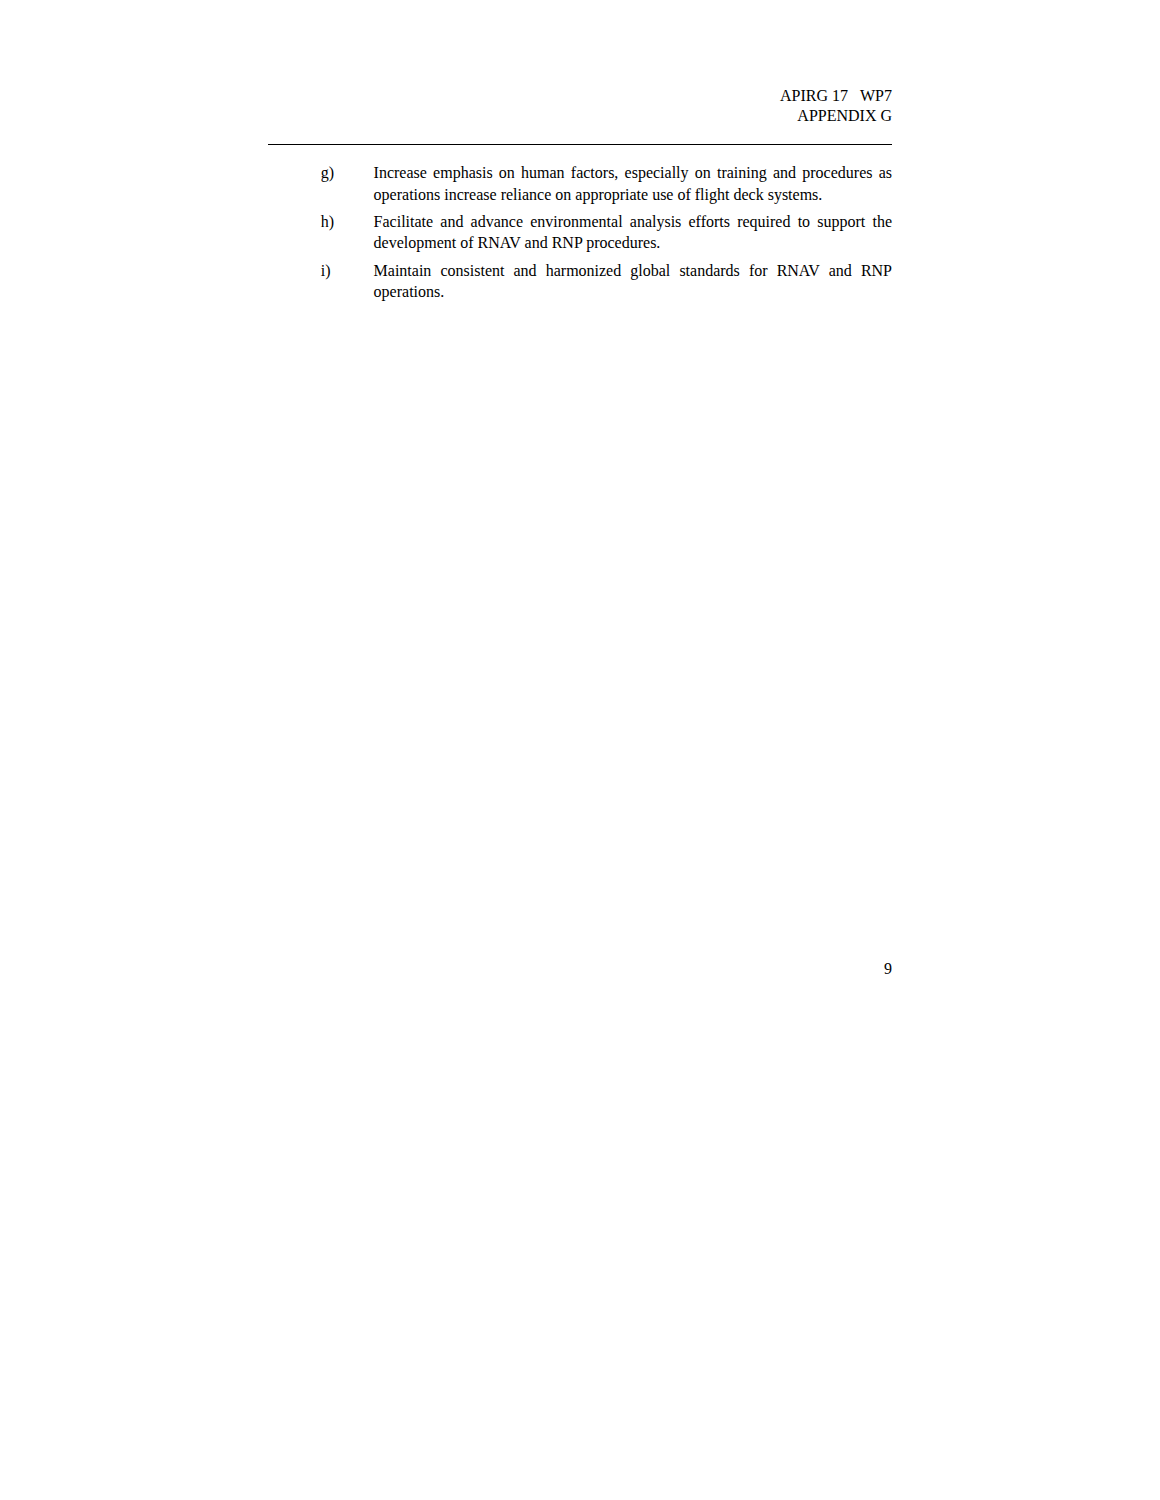APIRG 17 WP7 APPENDIX G
g) Increase emphasis on human factors, especially on training and procedures as operations increase reliance on appropriate use of flight deck systems.
h) Facilitate and advance environmental analysis efforts required to support the development of RNAV and RNP procedures.
i) Maintain consistent and harmonized global standards for RNAV and RNP operations.
9